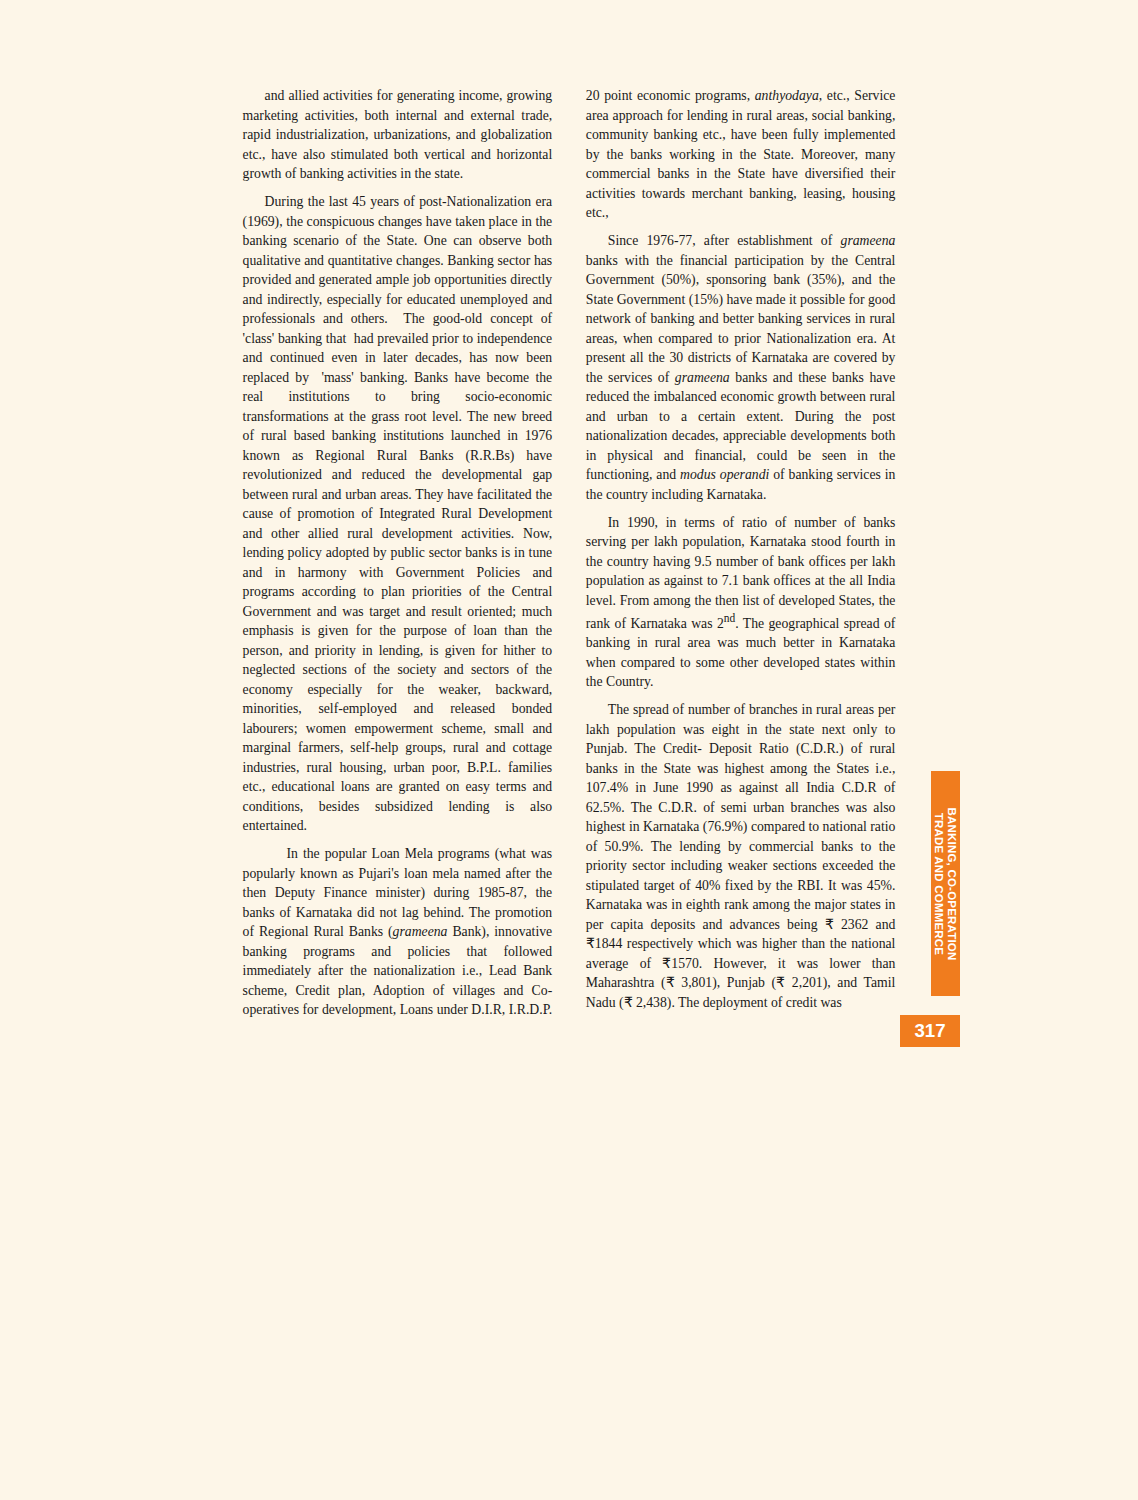and allied activities for generating income, growing marketing activities, both internal and external trade, rapid industrialization, urbanizations, and globalization etc., have also stimulated both vertical and horizontal growth of banking activities in the state.
During the last 45 years of post-Nationalization era (1969), the conspicuous changes have taken place in the banking scenario of the State. One can observe both qualitative and quantitative changes. Banking sector has provided and generated ample job opportunities directly and indirectly, especially for educated unemployed and professionals and others. The good-old concept of 'class' banking that had prevailed prior to independence and continued even in later decades, has now been replaced by 'mass' banking. Banks have become the real institutions to bring socio-economic transformations at the grass root level. The new breed of rural based banking institutions launched in 1976 known as Regional Rural Banks (R.R.Bs) have revolutionized and reduced the developmental gap between rural and urban areas. They have facilitated the cause of promotion of Integrated Rural Development and other allied rural development activities. Now, lending policy adopted by public sector banks is in tune and in harmony with Government Policies and programs according to plan priorities of the Central Government and was target and result oriented; much emphasis is given for the purpose of loan than the person, and priority in lending, is given for hither to neglected sections of the society and sectors of the economy especially for the weaker, backward, minorities, self-employed and released bonded labourers; women empowerment scheme, small and marginal farmers, self-help groups, rural and cottage industries, rural housing, urban poor, B.P.L. families etc., educational loans are granted on easy terms and conditions, besides subsidized lending is also entertained.
In the popular Loan Mela programs (what was popularly known as Pujari's loan mela named after the then Deputy Finance minister) during 1985-87, the banks of Karnataka did not lag behind. The promotion of Regional Rural Banks (grameena Bank), innovative banking programs and policies that followed immediately after the nationalization i.e., Lead Bank scheme, Credit plan, Adoption of villages and Co-operatives for development, Loans under D.I.R, I.R.D.P. 20 point economic programs, anthyodaya, etc., Service area approach for lending in rural areas, social banking, community banking etc., have been fully implemented by the banks working in the State. Moreover, many commercial banks in the State have diversified their activities towards merchant banking, leasing, housing etc.,
Since 1976-77, after establishment of grameena banks with the financial participation by the Central Government (50%), sponsoring bank (35%), and the State Government (15%) have made it possible for good network of banking and better banking services in rural areas, when compared to prior Nationalization era. At present all the 30 districts of Karnataka are covered by the services of grameena banks and these banks have reduced the imbalanced economic growth between rural and urban to a certain extent. During the post nationalization decades, appreciable developments both in physical and financial, could be seen in the functioning, and modus operandi of banking services in the country including Karnataka.
In 1990, in terms of ratio of number of banks serving per lakh population, Karnataka stood fourth in the country having 9.5 number of bank offices per lakh population as against to 7.1 bank offices at the all India level. From among the then list of developed States, the rank of Karnataka was 2nd. The geographical spread of banking in rural area was much better in Karnataka when compared to some other developed states within the Country.
The spread of number of branches in rural areas per lakh population was eight in the state next only to Punjab. The Credit- Deposit Ratio (C.D.R.) of rural banks in the State was highest among the States i.e., 107.4% in June 1990 as against all India C.D.R of 62.5%. The C.D.R. of semi urban branches was also highest in Karnataka (76.9%) compared to national ratio of 50.9%. The lending by commercial banks to the priority sector including weaker sections exceeded the stipulated target of 40% fixed by the RBI. It was 45%. Karnataka was in eighth rank among the major states in per capita deposits and advances being ₹ 2362 and ₹1844 respectively which was higher than the national average of ₹1570. However, it was lower than Maharashtra (₹ 3,801), Punjab (₹ 2,201), and Tamil Nadu (₹ 2,438). The deployment of credit was
BANKING, CO-OPERATION
TRADE AND COMMERCE
317